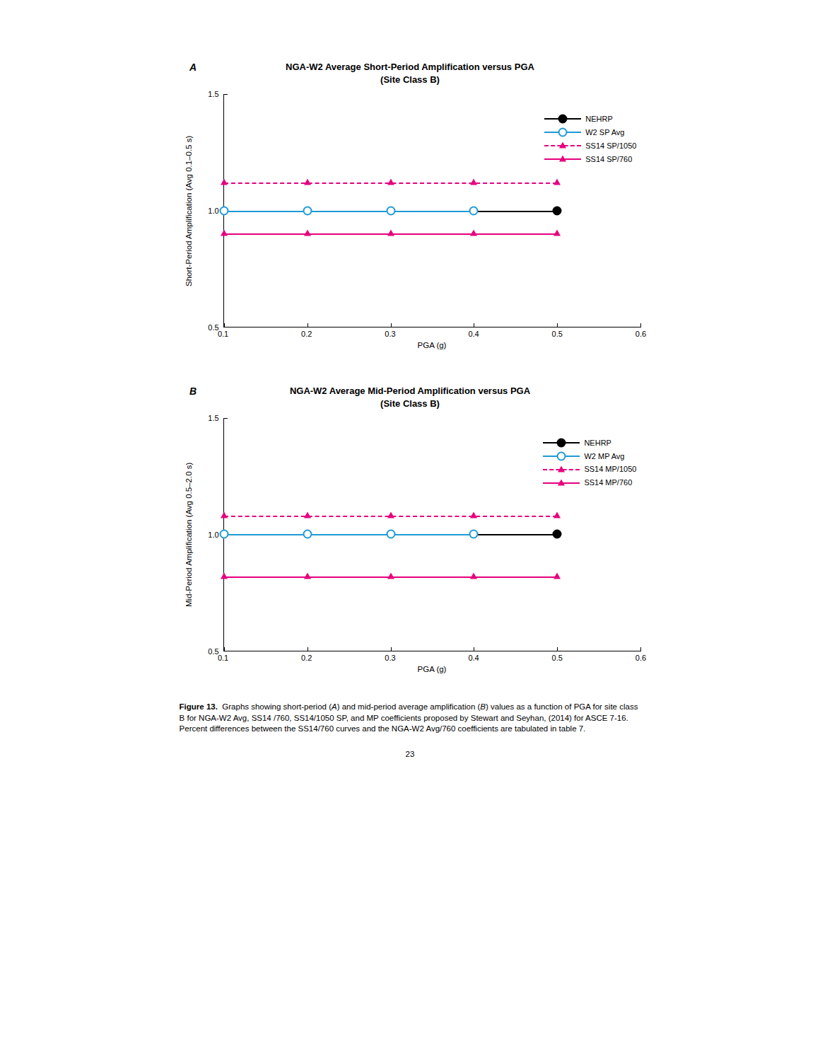A
NGA-W2 Average Short-Period Amplification versus PGA (Site Class B)
Short-Period Amplification (Avg 0.1–0.5 s)
1.5 1.0 0.5
NEHRP
W2 SP Avg
SS14 SP/1050
SS14 SP/760
0.1 0.2 0.3 0.4 0.5 0.6
PGA (g)
B
NGA-W2 Average Mid-Period Amplification versus PGA (Site Class B)
Mid-Period Amplification (Avg 0.5–2.0 s)
1.5 1.0 0.5
NEHRP
W2 MP Avg
SS14 MP/1050
SS14 MP/760
0.1 0.2 0.3 0.4 0.5 0.6
PGA (g)
Figure 13. Graphs showing short-period (A) and mid-period average amplification (B) values as a function of PGA for site class B for NGA-W2 Avg, SS14 /760, SS14/1050 SP, and MP coefficients proposed by Stewart and Seyhan, (2014) for ASCE 7-16. Percent differences between the SS14/760 curves and the NGA-W2 Avg/760 coefficients are tabulated in table 7.
23